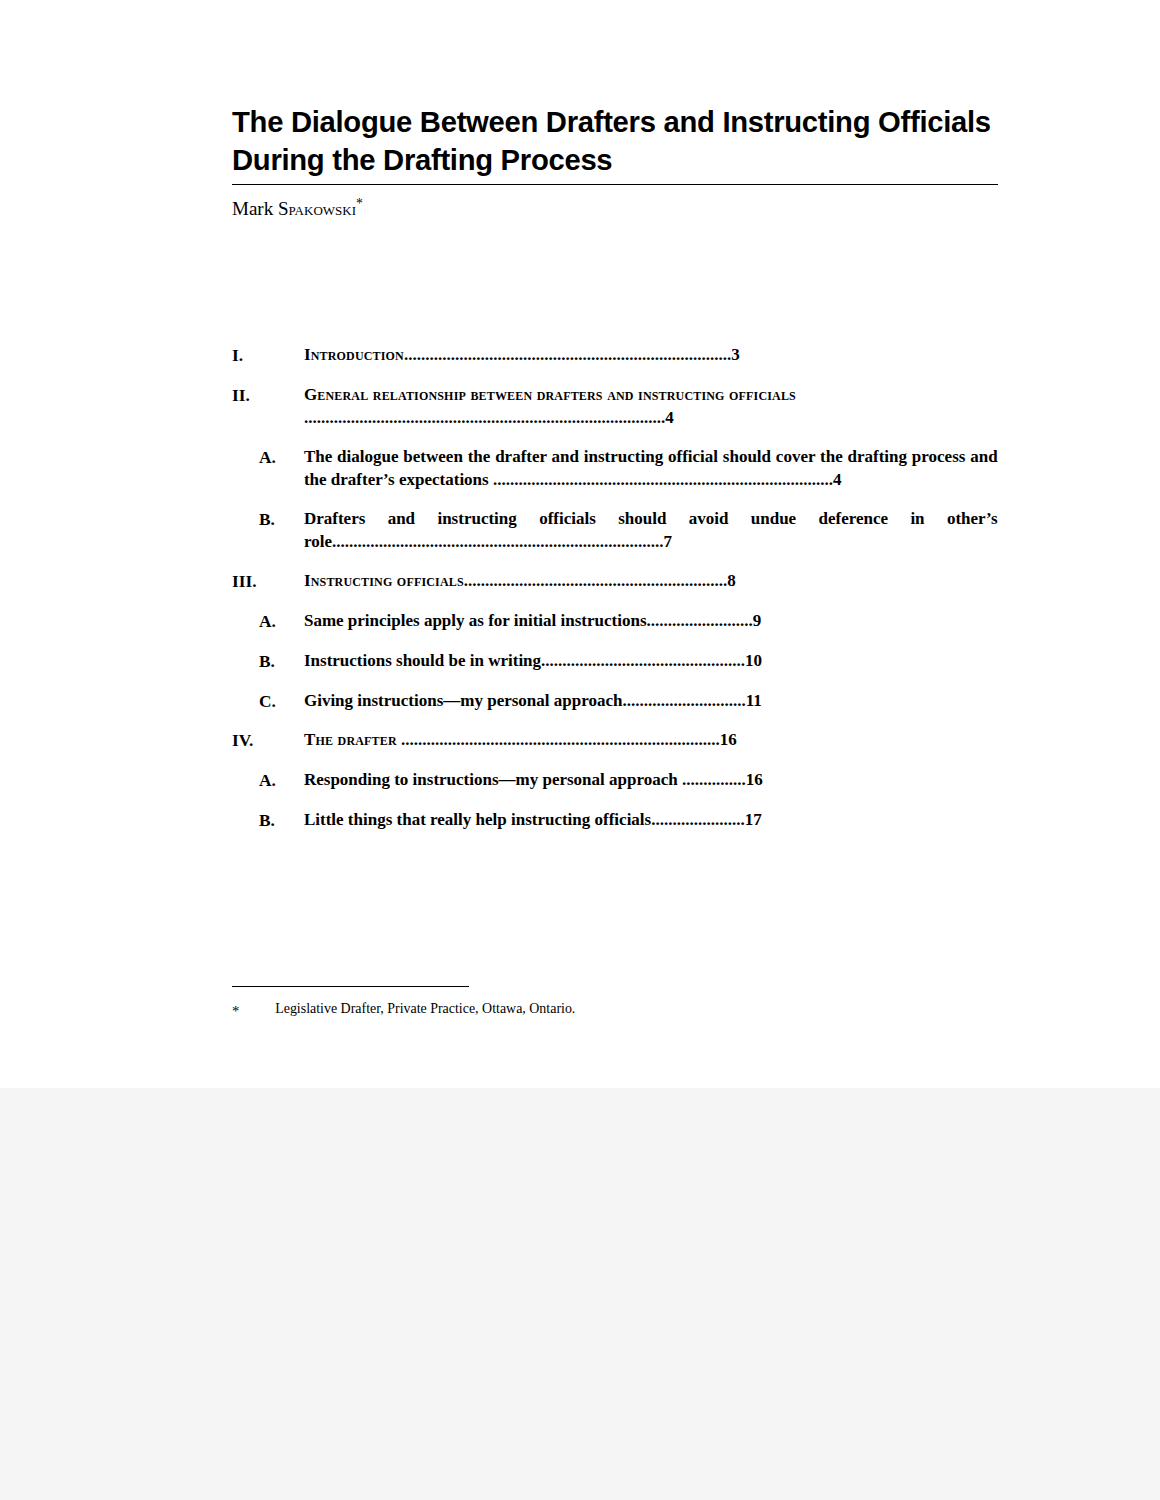The Dialogue Between Drafters and Instructing Officials During the Drafting Process
Mark Spakowski*
| I. | Introduction ............................................................................. 3 |
| II. | General relationship between drafters and instructing officials ..................................................................................... 4 |
| A. | The dialogue between the drafter and instructing official should cover the drafting process and the drafter’s expectations ................................................................................ 4 |
| B. | Drafters and instructing officials should avoid undue deference in other’s role .............................................................................. 7 |
| III. | Instructing officials .............................................................. 8 |
| A. | Same principles apply as for initial instructions ......................... 9 |
| B. | Instructions should be in writing ................................................ 10 |
| C. | Giving instructions—my personal approach ............................. 11 |
| IV. | The drafter ........................................................................... 16 |
| A. | Responding to instructions—my personal approach ............... 16 |
| B. | Little things that really help instructing officials ...................... 17 |
*Legislative Drafter, Private Practice, Ottawa, Ontario.